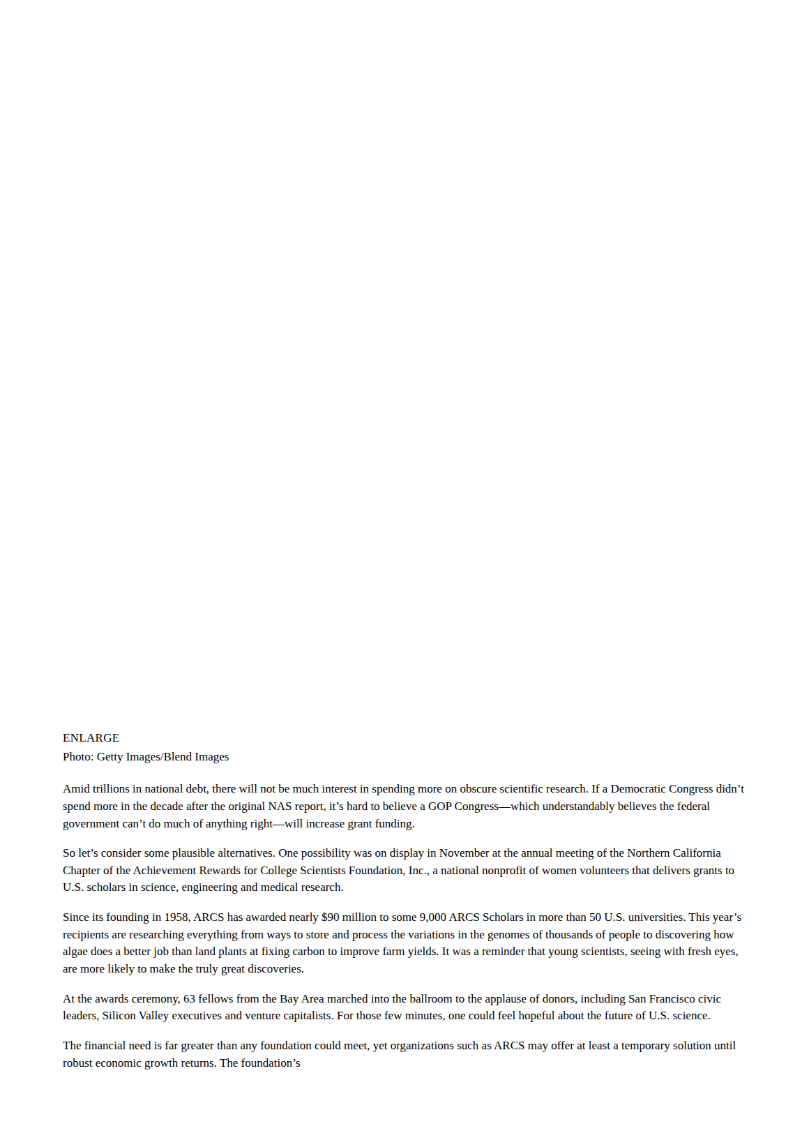ENLARGE
Photo: Getty Images/Blend Images
Amid trillions in national debt, there will not be much interest in spending more on obscure scientific research. If a Democratic Congress didn’t spend more in the decade after the original NAS report, it’s hard to believe a GOP Congress—which understandably believes the federal government can’t do much of anything right—will increase grant funding.
So let’s consider some plausible alternatives. One possibility was on display in November at the annual meeting of the Northern California Chapter of the Achievement Rewards for College Scientists Foundation, Inc., a national nonprofit of women volunteers that delivers grants to U.S. scholars in science, engineering and medical research.
Since its founding in 1958, ARCS has awarded nearly $90 million to some 9,000 ARCS Scholars in more than 50 U.S. universities. This year’s recipients are researching everything from ways to store and process the variations in the genomes of thousands of people to discovering how algae does a better job than land plants at fixing carbon to improve farm yields. It was a reminder that young scientists, seeing with fresh eyes, are more likely to make the truly great discoveries.
At the awards ceremony, 63 fellows from the Bay Area marched into the ballroom to the applause of donors, including San Francisco civic leaders, Silicon Valley executives and venture capitalists. For those few minutes, one could feel hopeful about the future of U.S. science.
The financial need is far greater than any foundation could meet, yet organizations such as ARCS may offer at least a temporary solution until robust economic growth returns. The foundation’s